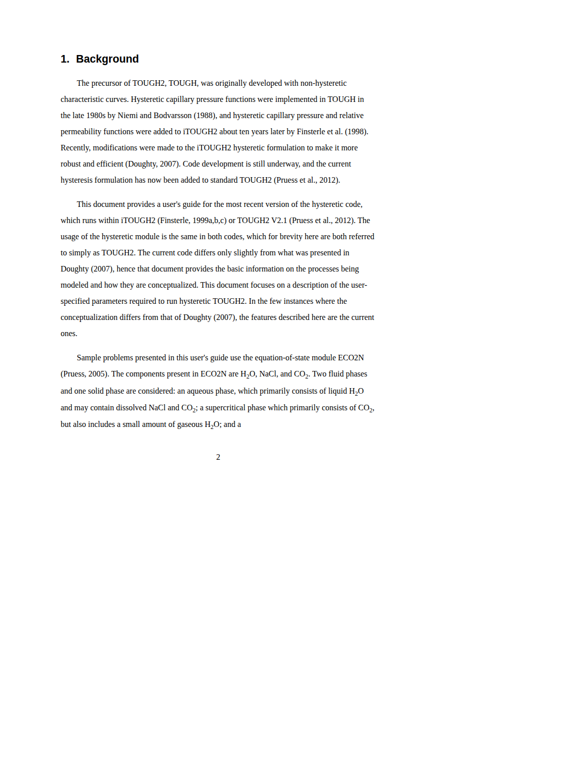1. Background
The precursor of TOUGH2, TOUGH, was originally developed with non-hysteretic characteristic curves. Hysteretic capillary pressure functions were implemented in TOUGH in the late 1980s by Niemi and Bodvarsson (1988), and hysteretic capillary pressure and relative permeability functions were added to iTOUGH2 about ten years later by Finsterle et al. (1998). Recently, modifications were made to the iTOUGH2 hysteretic formulation to make it more robust and efficient (Doughty, 2007). Code development is still underway, and the current hysteresis formulation has now been added to standard TOUGH2 (Pruess et al., 2012).
This document provides a user's guide for the most recent version of the hysteretic code, which runs within iTOUGH2 (Finsterle, 1999a,b,c) or TOUGH2 V2.1 (Pruess et al., 2012). The usage of the hysteretic module is the same in both codes, which for brevity here are both referred to simply as TOUGH2. The current code differs only slightly from what was presented in Doughty (2007), hence that document provides the basic information on the processes being modeled and how they are conceptualized. This document focuses on a description of the user-specified parameters required to run hysteretic TOUGH2. In the few instances where the conceptualization differs from that of Doughty (2007), the features described here are the current ones.
Sample problems presented in this user's guide use the equation-of-state module ECO2N (Pruess, 2005). The components present in ECO2N are H2O, NaCl, and CO2. Two fluid phases and one solid phase are considered: an aqueous phase, which primarily consists of liquid H2O and may contain dissolved NaCl and CO2; a supercritical phase which primarily consists of CO2, but also includes a small amount of gaseous H2O; and a
2